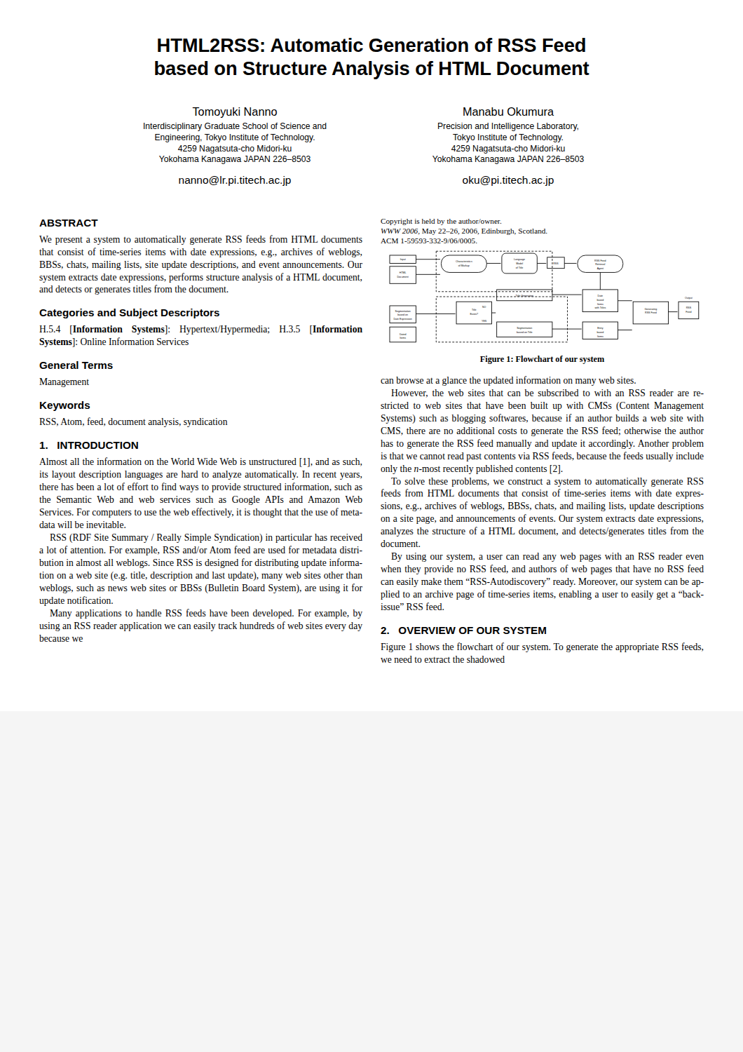HTML2RSS: Automatic Generation of RSS Feed
based on Structure Analysis of HTML Document
Tomoyuki Nanno
Interdisciplinary Graduate School of Science and
Engineering, Tokyo Institute of Technology.
4259 Nagatsuta-cho Midori-ku
Yokohama Kanagawa JAPAN 226–8503
nanno@lr.pi.titech.ac.jp
Manabu Okumura
Precision and Intelligence Laboratory,
Tokyo Institute of Technology.
4259 Nagatsuta-cho Midori-ku
Yokohama Kanagawa JAPAN 226–8503
oku@pi.titech.ac.jp
ABSTRACT
We present a system to automatically generate RSS feeds from HTML documents that consist of time-series items with date expressions, e.g., archives of weblogs, BBSs, chats, mailing lists, site update descriptions, and event announcements. Our system extracts date expressions, performs structure analysis of a HTML document, and detects or generates titles from the document.
Categories and Subject Descriptors
H.5.4 [Information Systems]: Hypertext/Hypermedia; H.3.5 [Information Systems]: Online Information Services
General Terms
Management
Keywords
RSS, Atom, feed, document analysis, syndication
1. INTRODUCTION
Almost all the information on the World Wide Web is unstructured [1], and as such, its layout description languages are hard to analyze automatically. In recent years, there has been a lot of effort to find ways to provide structured information, such as the Semantic Web and web services such as Google APIs and Amazon Web Services. For computers to use the web effectively, it is thought that the use of metadata will be inevitable.
RSS (RDF Site Summary / Really Simple Syndication) in particular has received a lot of attention. For example, RSS and/or Atom feed are used for metadata distribution in almost all weblogs. Since RSS is designed for distributing update information on a web site (e.g. title, description and last update), many web sites other than weblogs, such as news web sites or BBSs (Bulletin Board System), are using it for update notification.
Many applications to handle RSS feeds have been developed. For example, by using an RSS reader application we can easily track hundreds of web sites every day because we
Copyright is held by the author/owner.
WWW 2006, May 22–26, 2006, Edinburgh, Scotland.
ACM 1-59593-332-9/06/0005.
Figure 1: Flowchart of our system
can browse at a glance the updated information on many web sites.
However, the web sites that can be subscribed to with an RSS reader are restricted to web sites that have been built up with CMSs (Content Management Systems) such as blogging softwares, because if an author builds a web site with CMS, there are no additional costs to generate the RSS feed; otherwise the author has to generate the RSS feed manually and update it accordingly. Another problem is that we cannot read past contents via RSS feeds, because the feeds usually include only the n-most recently published contents [2].
To solve these problems, we construct a system to automatically generate RSS feeds from HTML documents that consist of time-series items with date expressions, e.g., archives of weblogs, BBSs, chats, and mailing lists, update descriptions on a site page, and announcements of events. Our system extracts date expressions, analyzes the structure of a HTML document, and detects/generates titles from the document.
By using our system, a user can read any web pages with an RSS reader even when they provide no RSS feed, and authors of web pages that have no RSS feed can easily make them “RSS-Autodiscovery” ready. Moreover, our system can be applied to an archive page of time-series items, enabling a user to easily get a “back-issue” RSS feed.
2. OVERVIEW OF OUR SYSTEM
Figure 1 shows the flowchart of our system. To generate the appropriate RSS feeds, we need to extract the shadowed